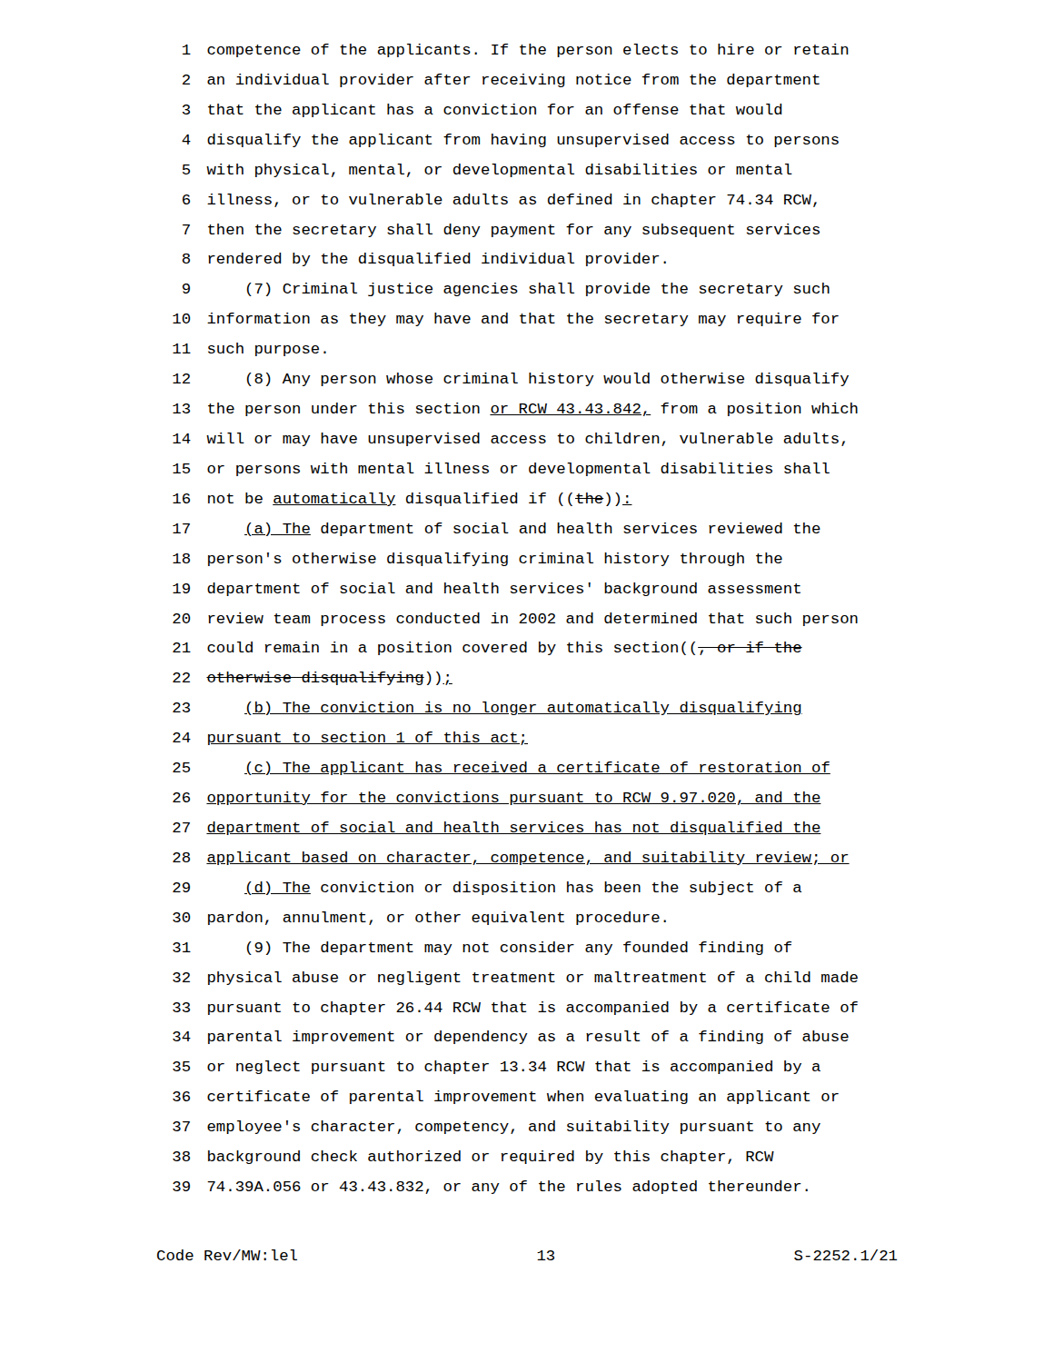competence of the applicants. If the person elects to hire or retain
an individual provider after receiving notice from the department
that the applicant has a conviction for an offense that would
disqualify the applicant from having unsupervised access to persons
with physical, mental, or developmental disabilities or mental
illness, or to vulnerable adults as defined in chapter 74.34 RCW,
then the secretary shall deny payment for any subsequent services
rendered by the disqualified individual provider.
(7) Criminal justice agencies shall provide the secretary such
information as they may have and that the secretary may require for
such purpose.
(8) Any person whose criminal history would otherwise disqualify
the person under this section or RCW 43.43.842, from a position which
will or may have unsupervised access to children, vulnerable adults,
or persons with mental illness or developmental disabilities shall
not be automatically disqualified if ((the)):
(a) The department of social and health services reviewed the
person's otherwise disqualifying criminal history through the
department of social and health services' background assessment
review team process conducted in 2002 and determined that such person
could remain in a position covered by this section((, or if the
otherwise disqualifying));
(b) The conviction is no longer automatically disqualifying
pursuant to section 1 of this act;
(c) The applicant has received a certificate of restoration of
opportunity for the convictions pursuant to RCW 9.97.020, and the
department of social and health services has not disqualified the
applicant based on character, competence, and suitability review; or
(d) The conviction or disposition has been the subject of a
pardon, annulment, or other equivalent procedure.
(9) The department may not consider any founded finding of
physical abuse or negligent treatment or maltreatment of a child made
pursuant to chapter 26.44 RCW that is accompanied by a certificate of
parental improvement or dependency as a result of a finding of abuse
or neglect pursuant to chapter 13.34 RCW that is accompanied by a
certificate of parental improvement when evaluating an applicant or
employee's character, competency, and suitability pursuant to any
background check authorized or required by this chapter, RCW
74.39A.056 or 43.43.832, or any of the rules adopted thereunder.
Code Rev/MW:lel
13
S-2252.1/21